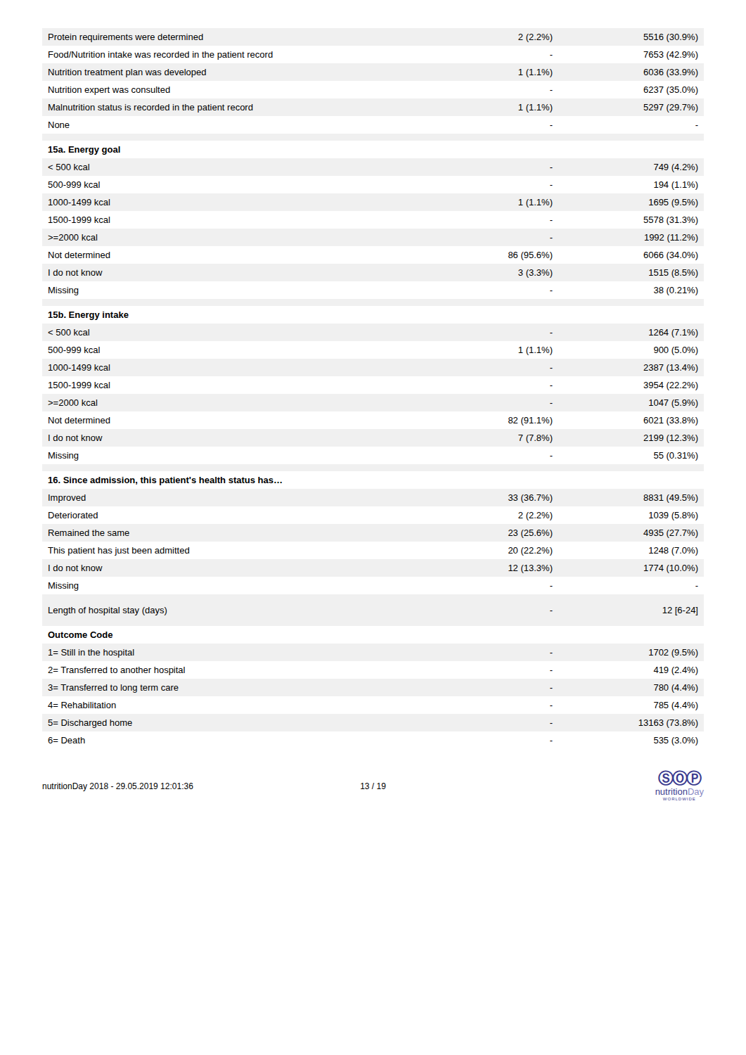| Protein requirements were determined | 2 (2.2%) | 5516 (30.9%) |
| Food/Nutrition intake was recorded in the patient record | - | 7653 (42.9%) |
| Nutrition treatment plan was developed | 1 (1.1%) | 6036 (33.9%) |
| Nutrition expert was consulted | - | 6237 (35.0%) |
| Malnutrition status is recorded in the patient record | 1 (1.1%) | 5297 (29.7%) |
| None | - | - |
| 15a. Energy goal | | |
| < 500 kcal | - | 749 (4.2%) |
| 500-999 kcal | - | 194 (1.1%) |
| 1000-1499 kcal | 1 (1.1%) | 1695 (9.5%) |
| 1500-1999 kcal | - | 5578 (31.3%) |
| >=2000 kcal | - | 1992 (11.2%) |
| Not determined | 86 (95.6%) | 6066 (34.0%) |
| I do not know | 3 (3.3%) | 1515 (8.5%) |
| Missing | - | 38 (0.21%) |
| 15b. Energy intake | | |
| < 500 kcal | - | 1264 (7.1%) |
| 500-999 kcal | 1 (1.1%) | 900 (5.0%) |
| 1000-1499 kcal | - | 2387 (13.4%) |
| 1500-1999 kcal | - | 3954 (22.2%) |
| >=2000 kcal | - | 1047 (5.9%) |
| Not determined | 82 (91.1%) | 6021 (33.8%) |
| I do not know | 7 (7.8%) | 2199 (12.3%) |
| Missing | - | 55 (0.31%) |
| 16. Since admission, this patient's health status has… | | |
| Improved | 33 (36.7%) | 8831 (49.5%) |
| Deteriorated | 2 (2.2%) | 1039 (5.8%) |
| Remained the same | 23 (25.6%) | 4935 (27.7%) |
| This patient has just been admitted | 20 (22.2%) | 1248 (7.0%) |
| I do not know | 12 (13.3%) | 1774 (10.0%) |
| Missing | - | - |
| Length of hospital stay (days) | - | 12 [6-24] |
| Outcome Code | | |
| 1= Still in the hospital | - | 1702 (9.5%) |
| 2= Transferred to another hospital | - | 419 (2.4%) |
| 3= Transferred to long term care | - | 780 (4.4%) |
| 4= Rehabilitation | - | 785 (4.4%) |
| 5= Discharged home | - | 13163 (73.8%) |
| 6= Death | - | 535 (3.0%) |
nutritionDay 2018 - 29.05.2019 12:01:36
13 / 19
ⓈⓄⓅ
nutritionDay
WORLDWIDE